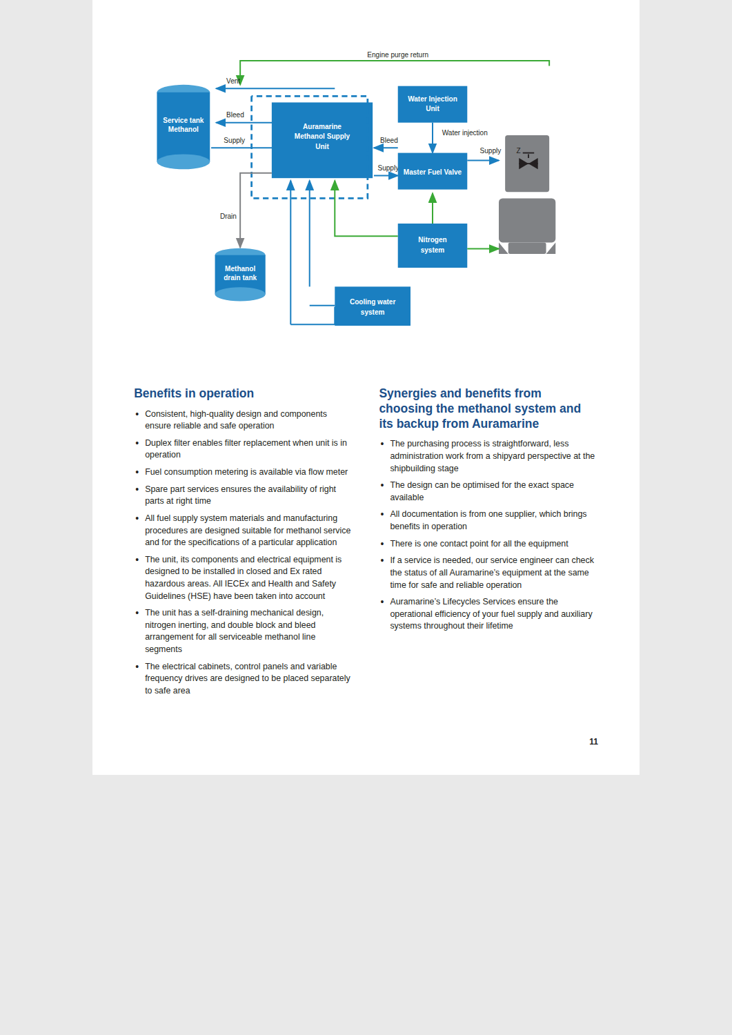Engine purge return Service tank Methanol Vent Bleed Supply Auramarine Methanol Supply Unit Water Injection Unit Water injection Bleed Supply Master Fuel Valve Supply Z Drain Methanol drain tank Nitrogen system Cooling water system
Benefits in operation
Consistent, high-quality design and components ensure reliable and safe operation
Duplex filter enables filter replacement when unit is in operation
Fuel consumption metering is available via flow meter
Spare part services ensures the availability of right parts at right time
All fuel supply system materials and manufacturing procedures are designed suitable for methanol service and for the specifications of a particular application
The unit, its components and electrical equipment is designed to be installed in closed and Ex rated hazardous areas. All IECEx and Health and Safety Guidelines (HSE) have been taken into account
The unit has a self-draining mechanical design, nitrogen inerting, and double block and bleed arrangement for all serviceable methanol line segments
The electrical cabinets, control panels and variable frequency drives are designed to be placed separately to safe area
Synergies and benefits from choosing the methanol system and its backup from Auramarine
The purchasing process is straightforward, less administration work from a shipyard perspective at the shipbuilding stage
The design can be optimised for the exact space available
All documentation is from one supplier, which brings benefits in operation
There is one contact point for all the equipment
If a service is needed, our service engineer can check the status of all Auramarine’s equipment at the same time for safe and reliable operation
Auramarine’s Lifecycles Services ensure the operational efficiency of your fuel supply and auxiliary systems throughout their lifetime
11